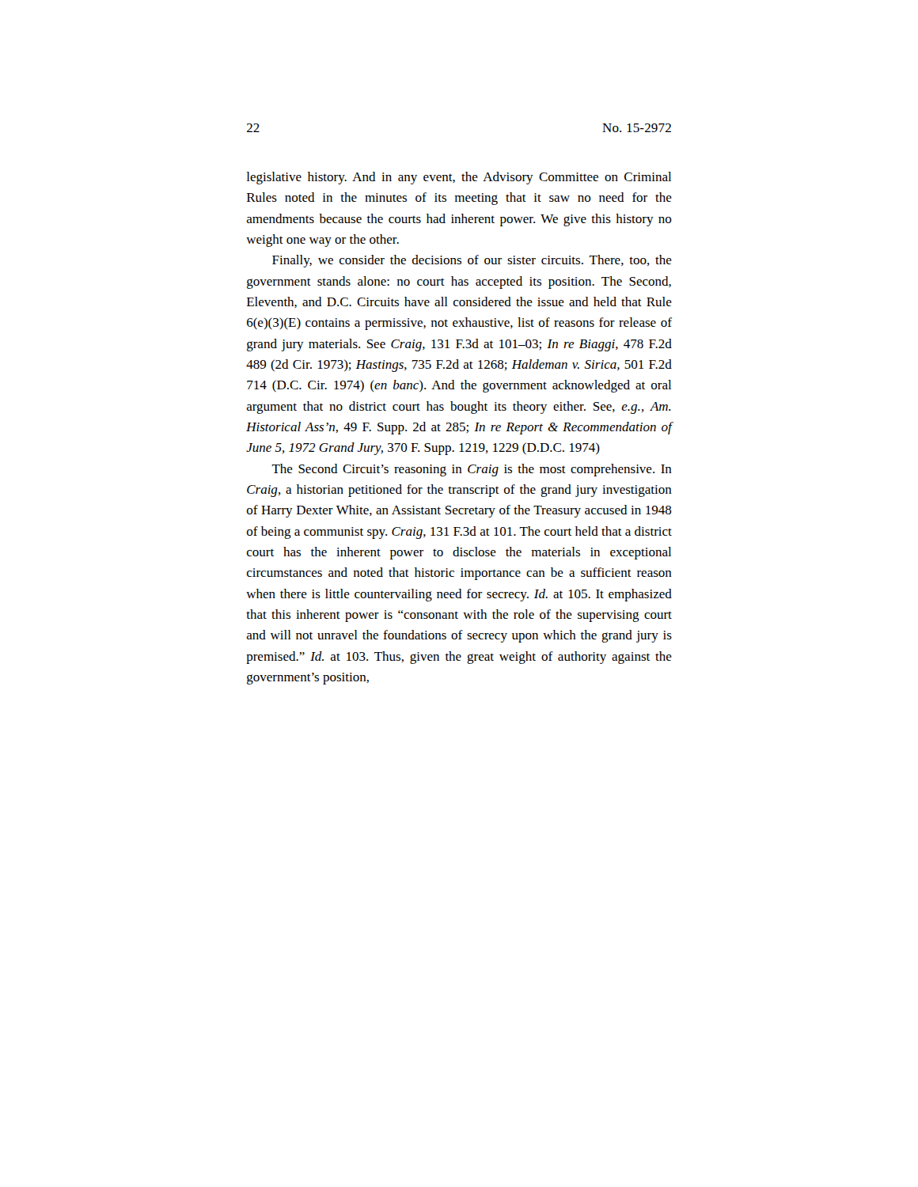22 No. 15-2972
legislative history. And in any event, the Advisory Commit­tee on Criminal Rules noted in the minutes of its meeting that it saw no need for the amendments because the courts had inherent power. We give this history no weight one way or the other.
Finally, we consider the decisions of our sister circuits. There, too, the government stands alone: no court has ac­cepted its position. The Second, Eleventh, and D.C. Circuits have all considered the issue and held that Rule 6(e)(3)(E) con­tains a permissive, not exhaustive, list of reasons for release of grand jury materials. See Craig, 131 F.3d at 101–03; In re Biaggi, 478 F.2d 489 (2d Cir. 1973); Hastings, 735 F.2d at 1268; Haldeman v. Sirica, 501 F.2d 714 (D.C. Cir. 1974) (en banc). And the government acknowledged at oral argument that no dis­trict court has bought its theory either. See, e.g., Am. Historical Ass’n, 49 F. Supp. 2d at 285; In re Report & Recommendation of June 5, 1972 Grand Jury, 370 F. Supp. 1219, 1229 (D.D.C. 1974)
The Second Circuit’s reasoning in Craig is the most com­prehensive. In Craig, a historian petitioned for the transcript of the grand jury investigation of Harry Dexter White, an As­sistant Secretary of the Treasury accused in 1948 of being a communist spy. Craig, 131 F.3d at 101. The court held that a district court has the inherent power to disclose the materials in exceptional circumstances and noted that historic im­portance can be a sufficient reason when there is little coun­tervailing need for secrecy. Id. at 105. It emphasized that this inherent power is “consonant with the role of the supervising court and will not unravel the foundations of secrecy upon which the grand jury is premised.” Id. at 103. Thus, given the great weight of authority against the government’s position,